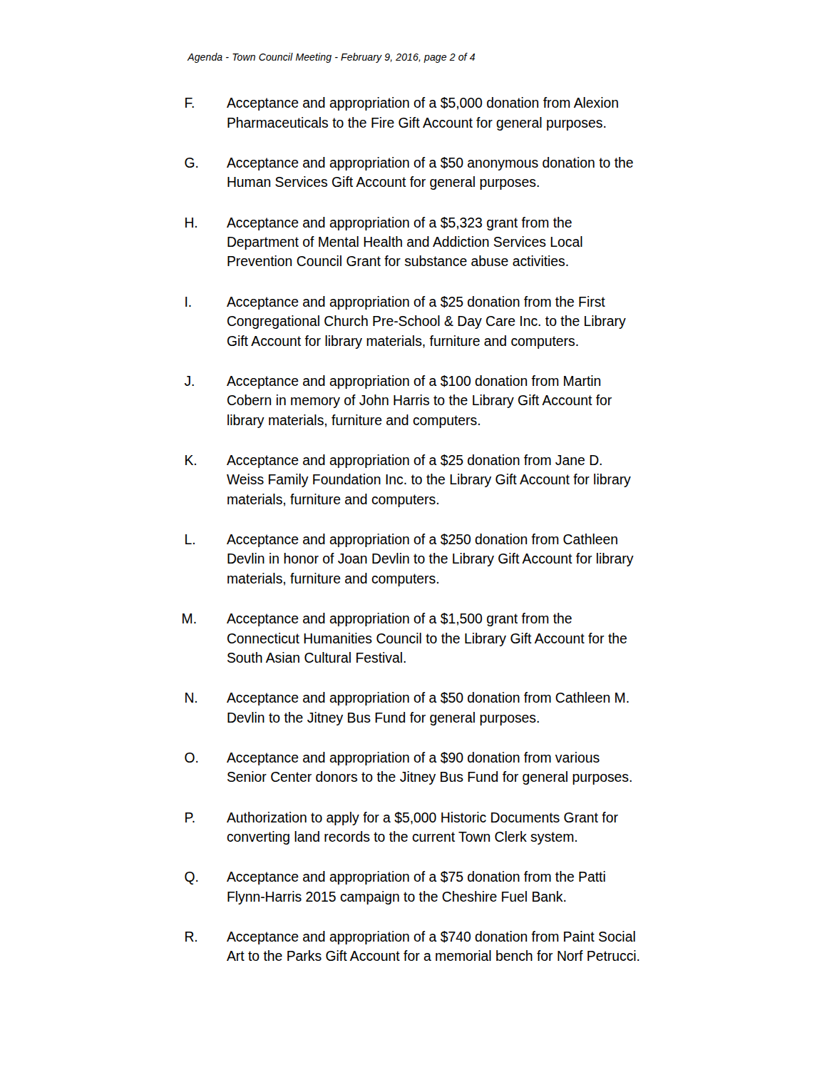Agenda - Town Council Meeting - February 9, 2016, page 2 of 4
F. Acceptance and appropriation of a $5,000 donation from Alexion Pharmaceuticals to the Fire Gift Account for general purposes.
G. Acceptance and appropriation of a $50 anonymous donation to the Human Services Gift Account for general purposes.
H. Acceptance and appropriation of a $5,323 grant from the Department of Mental Health and Addiction Services Local Prevention Council Grant for substance abuse activities.
I. Acceptance and appropriation of a $25 donation from the First Congregational Church Pre-School & Day Care Inc. to the Library Gift Account for library materials, furniture and computers.
J. Acceptance and appropriation of a $100 donation from Martin Cobern in memory of John Harris to the Library Gift Account for library materials, furniture and computers.
K. Acceptance and appropriation of a $25 donation from Jane D. Weiss Family Foundation Inc. to the Library Gift Account for library materials, furniture and computers.
L. Acceptance and appropriation of a $250 donation from Cathleen Devlin in honor of Joan Devlin to the Library Gift Account for library materials, furniture and computers.
M. Acceptance and appropriation of a $1,500 grant from the Connecticut Humanities Council to the Library Gift Account for the South Asian Cultural Festival.
N. Acceptance and appropriation of a $50 donation from Cathleen M. Devlin to the Jitney Bus Fund for general purposes.
O. Acceptance and appropriation of a $90 donation from various Senior Center donors to the Jitney Bus Fund for general purposes.
P. Authorization to apply for a $5,000 Historic Documents Grant for converting land records to the current Town Clerk system.
Q. Acceptance and appropriation of a $75 donation from the Patti Flynn-Harris 2015 campaign to the Cheshire Fuel Bank.
R. Acceptance and appropriation of a $740 donation from Paint Social Art to the Parks Gift Account for a memorial bench for Norf Petrucci.